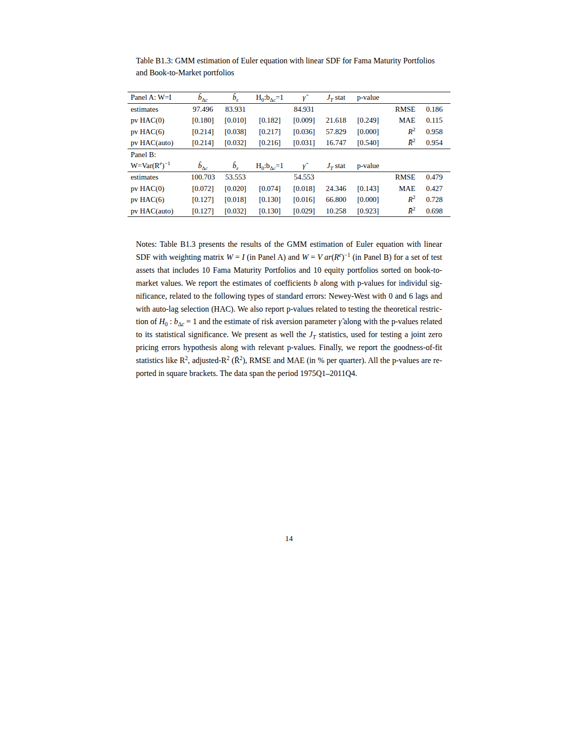Table B1.3: GMM estimation of Euler equation with linear SDF for Fama Maturity Portfolios and Book-to-Market portfolios
| Panel A: W=I | b̂ Δ c | b̂ ε | H 0 :b Δ c =1 | γ̂ | J T stat | p-value | | |
| --- | --- | --- | --- | --- | --- | --- | --- | --- |
| estimates | 97.496 | 83.931 | | 84.931 | | | RMSE | 0.186 |
| pv HAC(0) | [0.180] | [0.010] | [0.182] | [0.009] | 21.618 | [0.249] | MAE | 0.115 |
| pv HAC(6) | [0.214] | [0.038] | [0.217] | [0.036] | 57.829 | [0.000] | R 2 | 0.958 |
| pv HAC(auto) | [0.214] | [0.032] | [0.216] | [0.031] | 16.747 | [0.540] | R̄ 2 | 0.954 |
| Panel B: | | | | | | | | |
| W=Var(R e ) −1 | b̂ Δ c | b̂ ε | H 0 :b Δ c =1 | γ̂ | J T stat | p-value | | |
| estimates | 100.703 | 53.553 | | 54.553 | | | RMSE | 0.479 |
| pv HAC(0) | [0.072] | [0.020] | [0.074] | [0.018] | 24.346 | [0.143] | MAE | 0.427 |
| pv HAC(6) | [0.127] | [0.018] | [0.130] | [0.016] | 66.800 | [0.000] | R 2 | 0.728 |
| pv HAC(auto) | [0.127] | [0.032] | [0.130] | [0.029] | 10.258 | [0.923] | R̄ 2 | 0.698 |
Notes: Table B1.3 presents the results of the GMM estimation of Euler equation with linear SDF with weighting matrix W = I (in Panel A) and W = V ar(Re)−1 (in Panel B) for a set of test assets that includes 10 Fama Maturity Portfolios and 10 equity portfolios sorted on book-to-market values. We report the estimates of coefficients b along with p-values for individul significance, related to the following types of standard errors: Newey-West with 0 and 6 lags and with auto-lag selection (HAC). We also report p-values related to testing the theoretical restriction of H0 : bΔc = 1 and the estimate of risk aversion parameter γ̂ along with the p-values related to its statistical significance. We present as well the JT statistics, used for testing a joint zero pricing errors hypothesis along with relevant p-values. Finally, we report the goodness-of-fit statistics like R2, adjusted-R2 (R̄2), RMSE and MAE (in % per quarter). All the p-values are reported in square brackets. The data span the period 1975Q1–2011Q4.
14